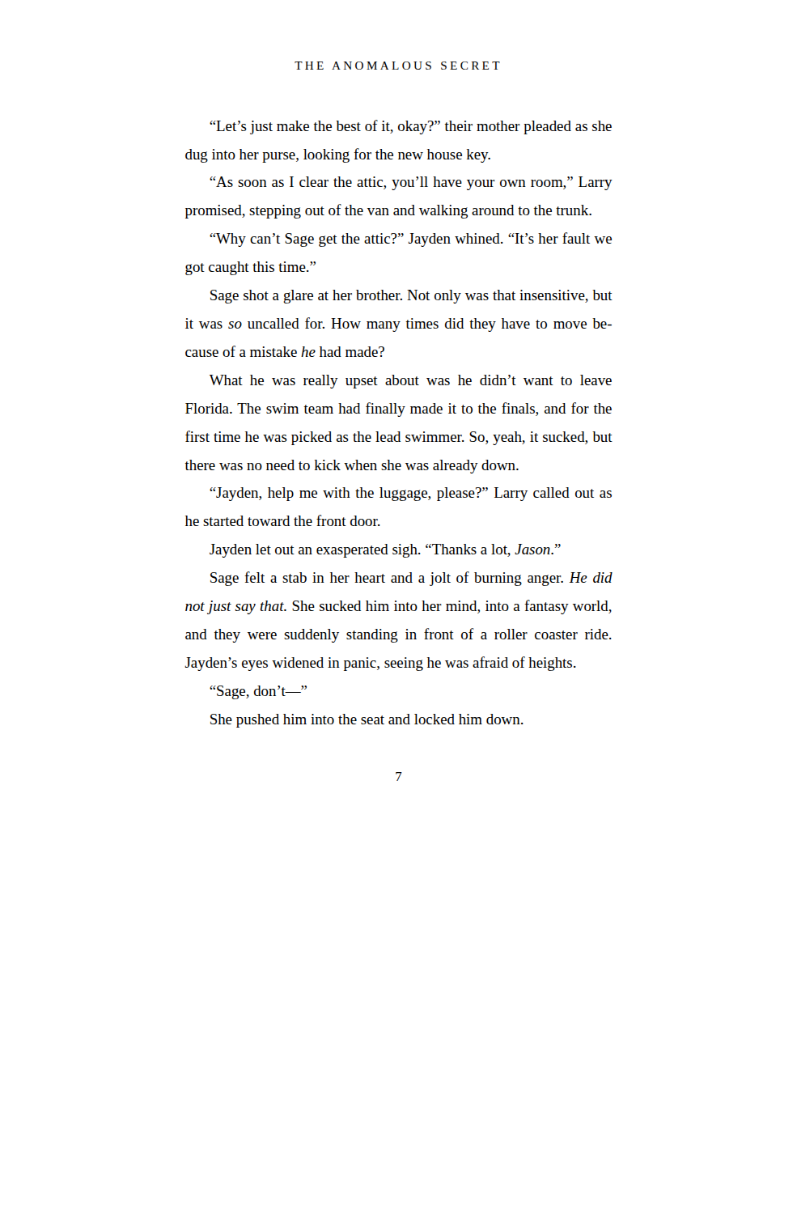The Anomalous Secret
“Let’s just make the best of it, okay?” their mother pleaded as she dug into her purse, looking for the new house key.
“As soon as I clear the attic, you’ll have your own room,” Larry promised, stepping out of the van and walking around to the trunk.
“Why can’t Sage get the attic?” Jayden whined. “It’s her fault we got caught this time.”
Sage shot a glare at her brother. Not only was that insensitive, but it was so uncalled for. How many times did they have to move because of a mistake he had made?
What he was really upset about was he didn’t want to leave Florida. The swim team had finally made it to the finals, and for the first time he was picked as the lead swimmer. So, yeah, it sucked, but there was no need to kick when she was already down.
“Jayden, help me with the luggage, please?” Larry called out as he started toward the front door.
Jayden let out an exasperated sigh. “Thanks a lot, Jason.”
Sage felt a stab in her heart and a jolt of burning anger. He did not just say that. She sucked him into her mind, into a fantasy world, and they were suddenly standing in front of a roller coaster ride. Jayden’s eyes widened in panic, seeing he was afraid of heights.
“Sage, don’t—”
She pushed him into the seat and locked him down.
7